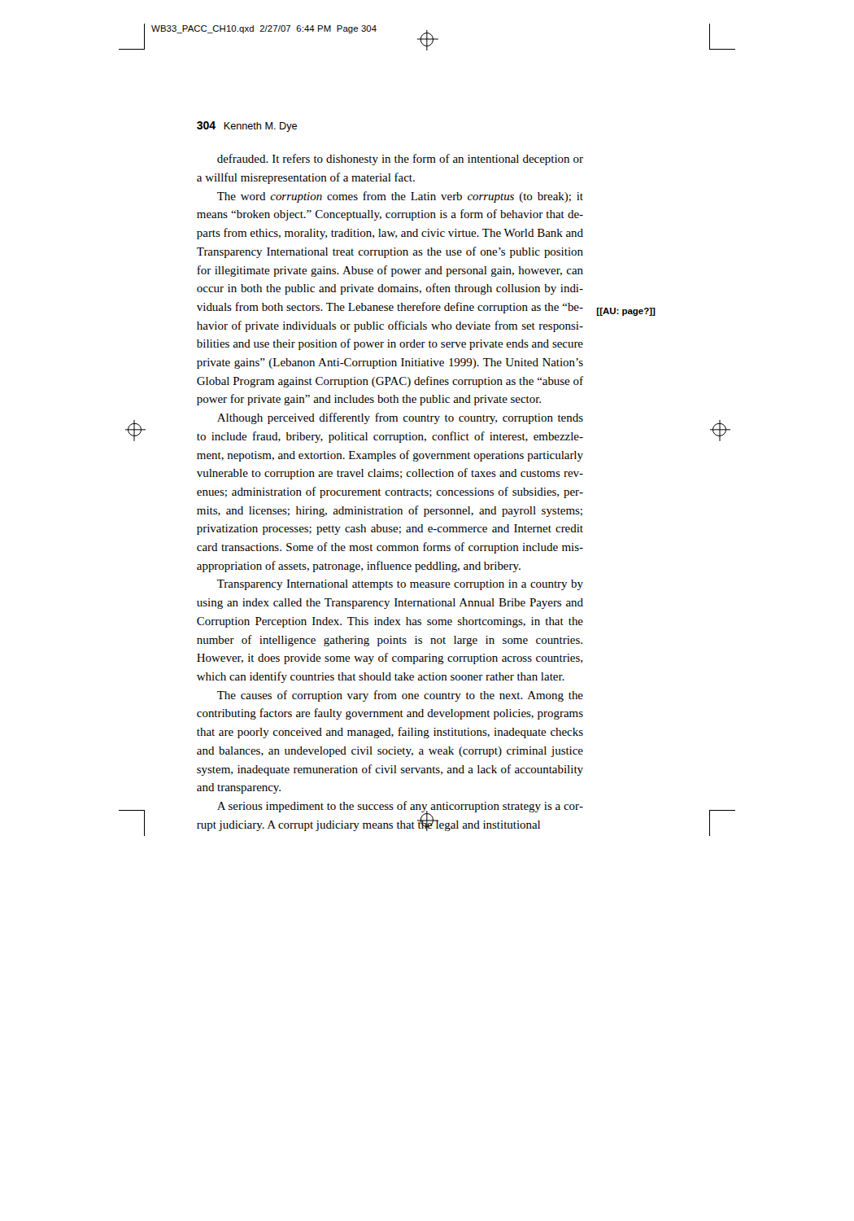WB33_PACC_CH10.qxd 2/27/07 6:44 PM Page 304
304 Kenneth M. Dye
[[AU: page?]]
defrauded. It refers to dishonesty in the form of an intentional deception or a willful misrepresentation of a material fact.
The word corruption comes from the Latin verb corruptus (to break); it means “broken object.” Conceptually, corruption is a form of behavior that departs from ethics, morality, tradition, law, and civic virtue. The World Bank and Transparency International treat corruption as the use of one’s public position for illegitimate private gains. Abuse of power and personal gain, however, can occur in both the public and private domains, often through collusion by individuals from both sectors. The Lebanese therefore define corruption as the “behavior of private individuals or public officials who deviate from set responsibilities and use their position of power in order to serve private ends and secure private gains” (Lebanon Anti-Corruption Initiative 1999). The United Nation’s Global Program against Corruption (GPAC) defines corruption as the “abuse of power for private gain” and includes both the public and private sector.
Although perceived differently from country to country, corruption tends to include fraud, bribery, political corruption, conflict of interest, embezzlement, nepotism, and extortion. Examples of government operations particularly vulnerable to corruption are travel claims; collection of taxes and customs revenues; administration of procurement contracts; concessions of subsidies, permits, and licenses; hiring, administration of personnel, and payroll systems; privatization processes; petty cash abuse; and e-commerce and Internet credit card transactions. Some of the most common forms of corruption include misappropriation of assets, patronage, influence peddling, and bribery.
Transparency International attempts to measure corruption in a country by using an index called the Transparency International Annual Bribe Payers and Corruption Perception Index. This index has some shortcomings, in that the number of intelligence gathering points is not large in some countries. However, it does provide some way of comparing corruption across countries, which can identify countries that should take action sooner rather than later.
The causes of corruption vary from one country to the next. Among the contributing factors are faulty government and development policies, programs that are poorly conceived and managed, failing institutions, inadequate checks and balances, an undeveloped civil society, a weak (corrupt) criminal justice system, inadequate remuneration of civil servants, and a lack of accountability and transparency.
A serious impediment to the success of any anticorruption strategy is a corrupt judiciary. A corrupt judiciary means that the legal and institutional